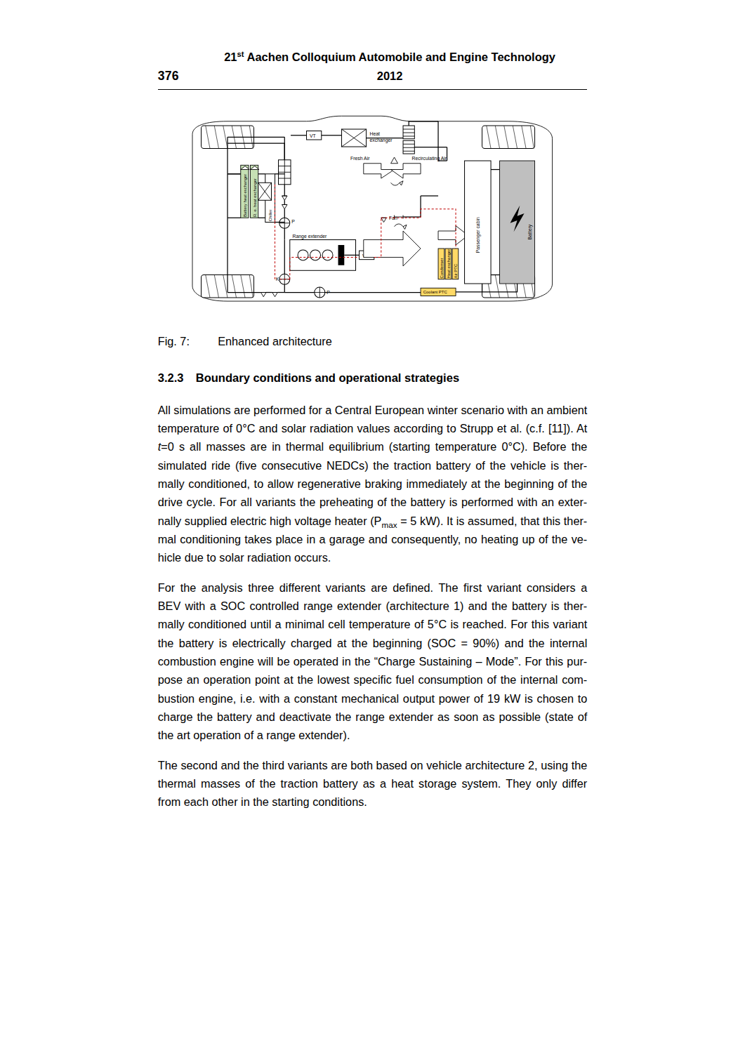376
21st Aachen Colloquium Automobile and Engine Technology 2012
VT Heat exchanger Fresh Air Recirculating Air Battery heat exchanger R. e. heat exchanger Chiller P Range extender VT K P Coolant PTC Fan Condenser Heat exchanger Air PTC Passenger cabin Battery
Fig. 7: Enhanced architecture
3.2.3 Boundary conditions and operational strategies
All simulations are performed for a Central European winter scenario with an ambient temperature of 0°C and solar radiation values according to Strupp et al. (c.f. [11]). At t=0 s all masses are in thermal equilibrium (starting temperature 0°C). Before the simulated ride (five consecutive NEDCs) the traction battery of the vehicle is thermally conditioned, to allow regenerative braking immediately at the beginning of the drive cycle. For all variants the preheating of the battery is performed with an externally supplied electric high voltage heater (Pmax = 5 kW). It is assumed, that this thermal conditioning takes place in a garage and consequently, no heating up of the vehicle due to solar radiation occurs.
For the analysis three different variants are defined. The first variant considers a BEV with a SOC controlled range extender (architecture 1) and the battery is thermally conditioned until a minimal cell temperature of 5°C is reached. For this variant the battery is electrically charged at the beginning (SOC = 90%) and the internal combustion engine will be operated in the “Charge Sustaining – Mode”. For this purpose an operation point at the lowest specific fuel consumption of the internal combustion engine, i.e. with a constant mechanical output power of 19 kW is chosen to charge the battery and deactivate the range extender as soon as possible (state of the art operation of a range extender).
The second and the third variants are both based on vehicle architecture 2, using the thermal masses of the traction battery as a heat storage system. They only differ from each other in the starting conditions.